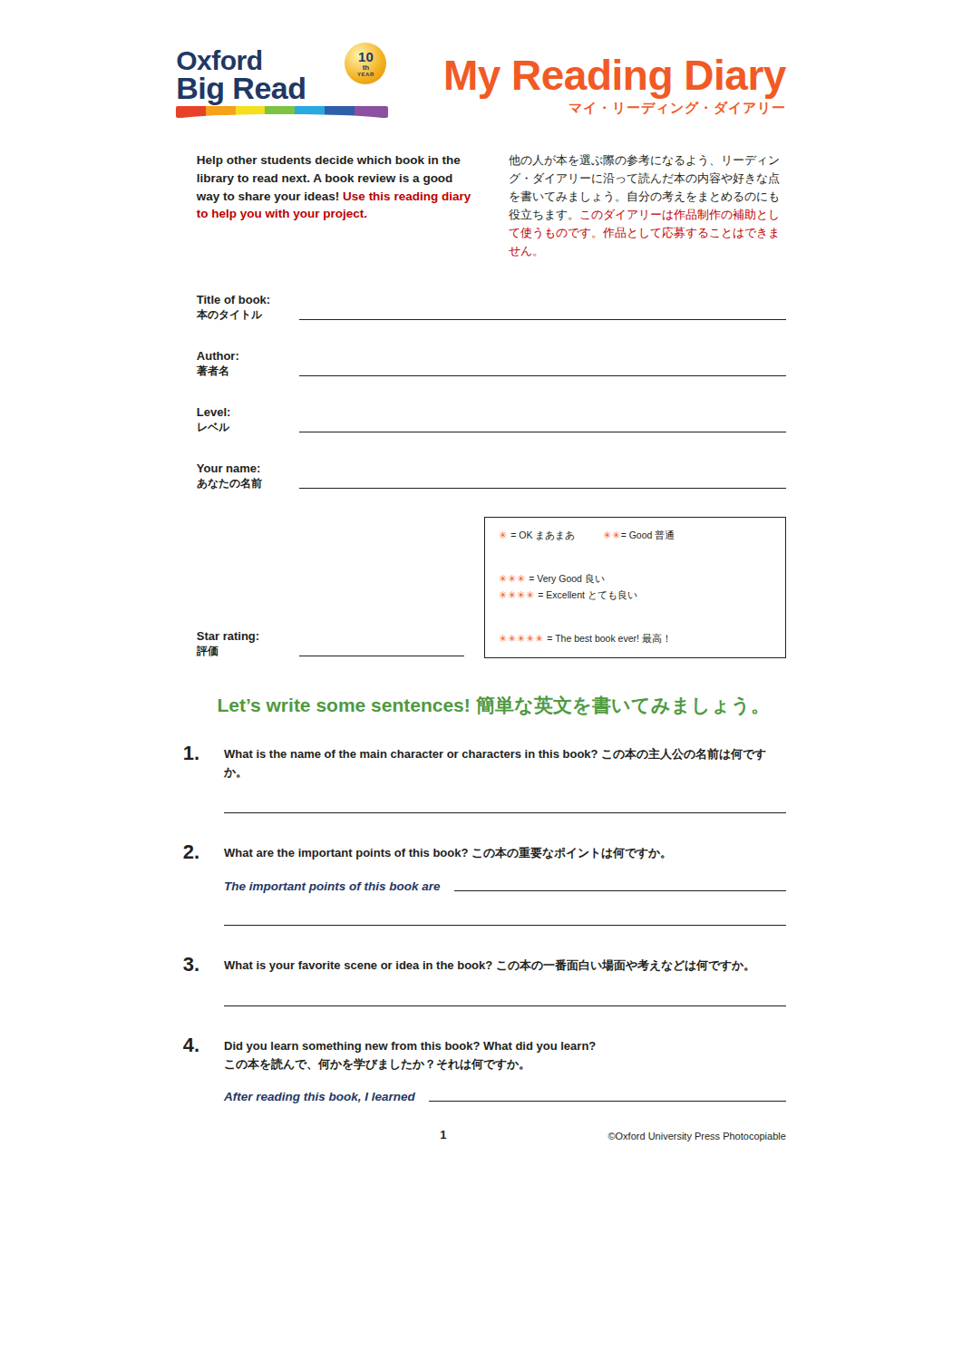Oxford
Big Read
10 th YEAR
My Reading Diary
マイ・リーディング・ダイアリー
Help other students decide which book in the library to read next. A book review is a good way to share your ideas! Use this reading diary to help you with your project.
他の人が本を選ぶ際の参考になるよう、リーディング・ダイアリーに沿って読んだ本の内容や好きな点を書いてみましょう。自分の考えをまとめるのにも役立ちます。このダイアリーは作品制作の補助として使うものです。作品として応募することはできません。
Title of book:本のタイトル
Author:著者名
Level:レベル
Your name:あなたの名前
Star rating:評価
✳ = OK まあまあ ✳✳= Good 普通 ✳✳✳ = Very Good 良い
✳✳✳✳ = Excellent とても良い ✳✳✳✳✳ = The best book ever! 最高！
Let’s write some sentences! 簡単な英文を書いてみましょう。
What is the name of the main character or characters in this book? この本の主人公の名前は何ですか。
What are the important points of this book? この本の重要なポイントは何ですか。
The important points of this book are
What is your favorite scene or idea in the book? この本の一番面白い場面や考えなどは何ですか。
Did you learn something new from this book? What did you learn?
この本を読んで、何かを学びましたか？それは何ですか。
After reading this book, I learned
1
©Oxford University Press Photocopiable